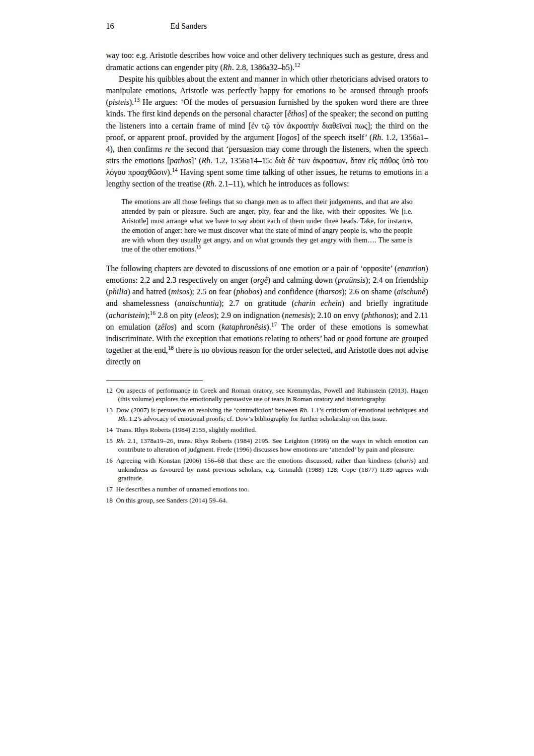16 Ed Sanders
way too: e.g. Aristotle describes how voice and other delivery techniques such as gesture, dress and dramatic actions can engender pity (Rh. 2.8, 1386a32–b5).12
Despite his quibbles about the extent and manner in which other rhetoricians advised orators to manipulate emotions, Aristotle was perfectly happy for emotions to be aroused through proofs (pisteis).13 He argues: ‘Of the modes of persuasion furnished by the spoken word there are three kinds. The first kind depends on the personal character [êthos] of the speaker; the second on putting the listeners into a certain frame of mind [ἐν τῷ τὸν ἀκροατὴν διαθεῖναί πως]; the third on the proof, or apparent proof, provided by the argument [logos] of the speech itself’ (Rh. 1.2, 1356a1–4), then confirms re the second that ‘persuasion may come through the listeners, when the speech stirs the emotions [pathos]’ (Rh. 1.2, 1356a14–15: διὰ δὲ τῶν ἀκροατῶν, ὅταν εἰς πάθος ὑπὸ τοῦ λόγου προαχθῶσιν).14 Having spent some time talking of other issues, he returns to emotions in a lengthy section of the treatise (Rh. 2.1–11), which he introduces as follows:
The emotions are all those feelings that so change men as to affect their judgements, and that are also attended by pain or pleasure. Such are anger, pity, fear and the like, with their opposites. We [i.e. Aristotle] must arrange what we have to say about each of them under three heads. Take, for instance, the emotion of anger: here we must discover what the state of mind of angry people is, who the people are with whom they usually get angry, and on what grounds they get angry with them…. The same is true of the other emotions.15
The following chapters are devoted to discussions of one emotion or a pair of ‘opposite’ (enantion) emotions: 2.2 and 2.3 respectively on anger (orgê) and calming down (praünsis); 2.4 on friendship (philia) and hatred (misos); 2.5 on fear (phobos) and confidence (tharsos); 2.6 on shame (aischunê) and shamelessness (anaischuntia); 2.7 on gratitude (charin echein) and briefly ingratitude (acharistein);16 2.8 on pity (eleos); 2.9 on indignation (nemesis); 2.10 on envy (phthonos); and 2.11 on emulation (zêlos) and scorn (kataphronêsis).17 The order of these emotions is somewhat indiscriminate. With the exception that emotions relating to others’ bad or good fortune are grouped together at the end,18 there is no obvious reason for the order selected, and Aristotle does not advise directly on
12 On aspects of performance in Greek and Roman oratory, see Kremmydas, Powell and Rubinstein (2013). Hagen (this volume) explores the emotionally persuasive use of tears in Roman oratory and historiography.
13 Dow (2007) is persuasive on resolving the ‘contradiction’ between Rh. 1.1’s criticism of emotional techniques and Rh. 1.2’s advocacy of emotional proofs; cf. Dow’s bibliography for further scholarship on this issue.
14 Trans. Rhys Roberts (1984) 2155, slightly modified.
15 Rh. 2.1, 1378a19–26, trans. Rhys Roberts (1984) 2195. See Leighton (1996) on the ways in which emotion can contribute to alteration of judgment. Frede (1996) discusses how emotions are ‘attended’ by pain and pleasure.
16 Agreeing with Konstan (2006) 156–68 that these are the emotions discussed, rather than kindness (charis) and unkindness as favoured by most previous scholars, e.g. Grimaldi (1988) 128; Cope (1877) II.89 agrees with gratitude.
17 He describes a number of unnamed emotions too.
18 On this group, see Sanders (2014) 59–64.